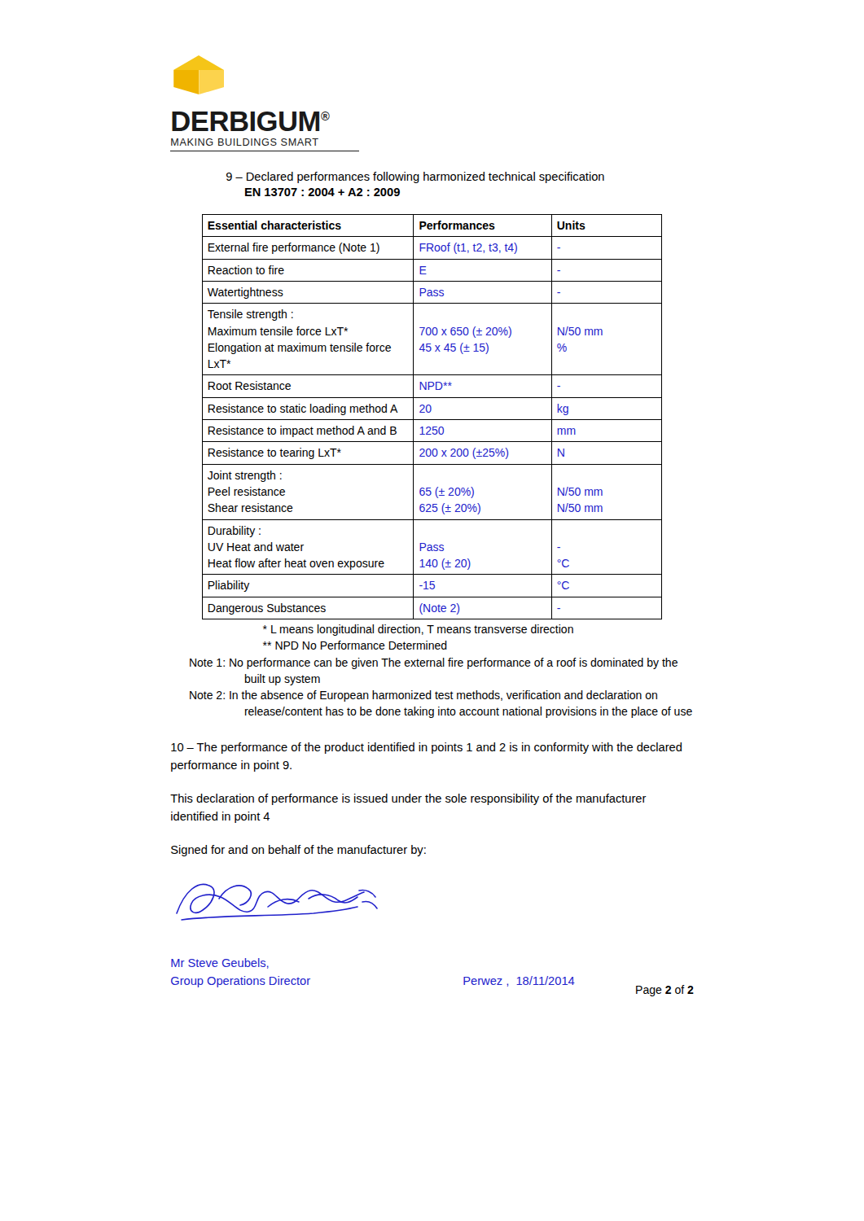DERBIGUM®
MAKING BUILDINGS SMART
9 – Declared performances following harmonized technical specification
EN 13707 : 2004 + A2 : 2009
| Essential characteristics | Performances | Units |
| --- | --- | --- |
| External fire performance (Note 1) | FRoof (t1, t2, t3, t4) | - |
| Reaction to fire | E | - |
| Watertightness | Pass | - |
| Tensile strength : Maximum tensile force LxT* Elongation at maximum tensile force LxT* | 700 x 650 (± 20%) 45 x 45 (± 15) | N/50 mm % |
| Root Resistance | NPD** | - |
| Resistance to static loading method A | 20 | kg |
| Resistance to impact method A and B | 1250 | mm |
| Resistance to tearing LxT* | 200 x 200 (±25%) | N |
| Joint strength : Peel resistance Shear resistance | 65 (± 20%) 625 (± 20%) | N/50 mm N/50 mm |
| Durability : UV Heat and water Heat flow after heat oven exposure | Pass 140 (± 20) | - °C |
| Pliability | -15 | °C |
| Dangerous Substances | (Note 2) | - |
* L means longitudinal direction, T means transverse direction
** NPD No Performance Determined
Note 1: No performance can be given The external fire performance of a roof is dominated by the built up system
Note 2: In the absence of European harmonized test methods, verification and declaration on release/content has to be done taking into account national provisions in the place of use
10 – The performance of the product identified in points 1 and 2 is in conformity with the declared performance in point 9.
This declaration of performance is issued under the sole responsibility of the manufacturer identified in point 4
Signed for and on behalf of the manufacturer by:
Mr Steve Geubels,
Group Operations Director Perwez , 18/11/2014
Page 2 of 2